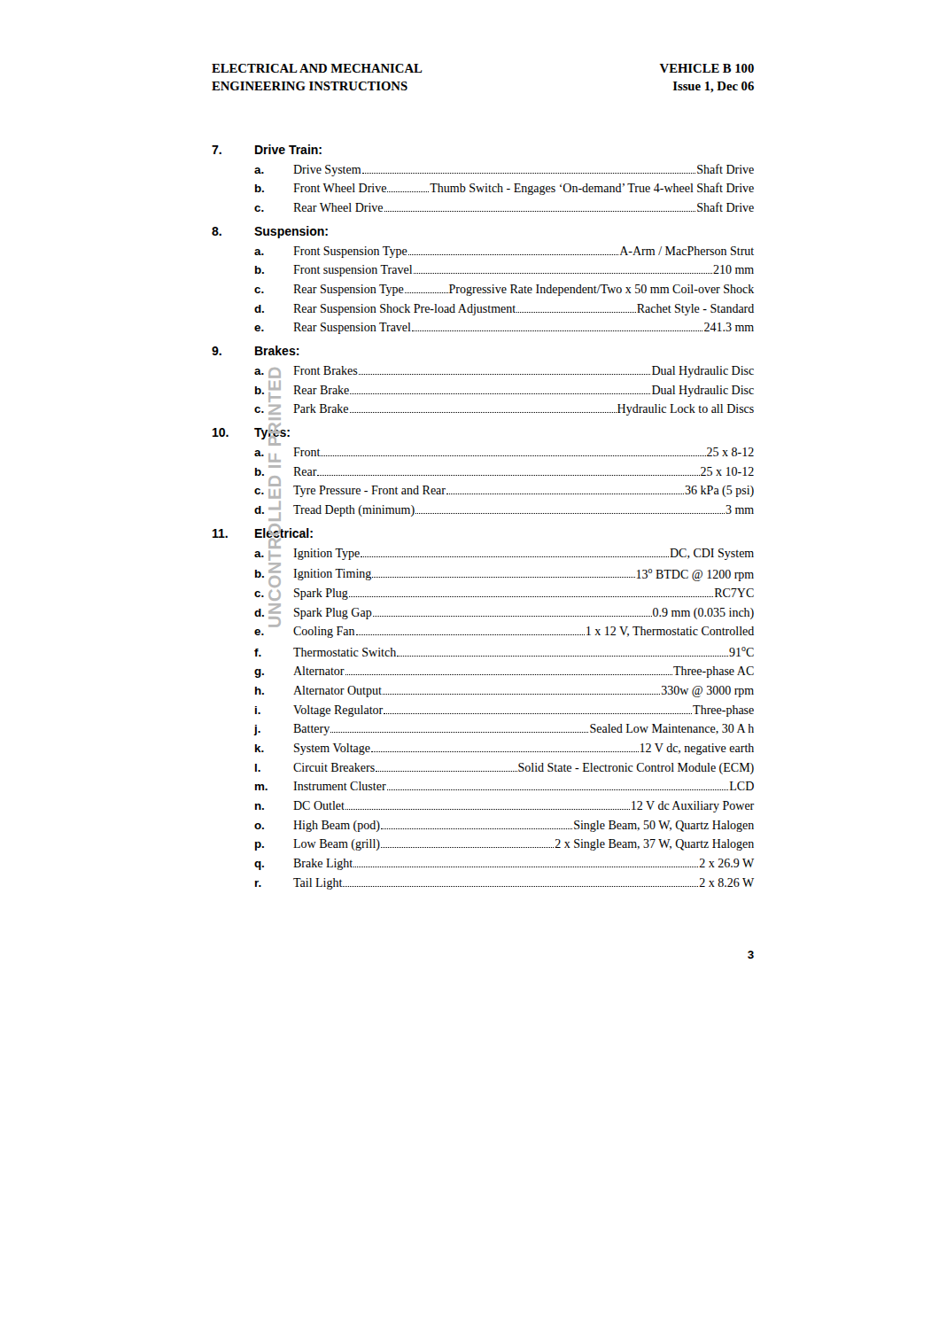UNCONTROLLED IF PRINTED
ELECTRICAL AND MECHANICAL
ENGINEERING INSTRUCTIONS
VEHICLE B 100
Issue 1, Dec 06
7. Drive Train:
a. Drive System Shaft Drive
b. Front Wheel Drive Thumb Switch - Engages ‘On-demand’ True 4-wheel Shaft Drive
c. Rear Wheel Drive Shaft Drive
8. Suspension:
a. Front Suspension Type A-Arm / MacPherson Strut
b. Front suspension Travel 210 mm
c. Rear Suspension Type Progressive Rate Independent/Two x 50 mm Coil-over Shock
d. Rear Suspension Shock Pre-load Adjustment Rachet Style - Standard
e. Rear Suspension Travel 241.3 mm
9. Brakes:
a. Front Brakes Dual Hydraulic Disc
b. Rear Brake Dual Hydraulic Disc
c. Park Brake Hydraulic Lock to all Discs
10. Tyres:
a. Front 25 x 8-12
b. Rear 25 x 10-12
c. Tyre Pressure - Front and Rear 36 kPa (5 psi)
d. Tread Depth (minimum) 3 mm
11. Electrical:
a. Ignition Type DC, CDI System
b. Ignition Timing 13o BTDC @ 1200 rpm
c. Spark Plug RC7YC
d. Spark Plug Gap 0.9 mm (0.035 inch)
e. Cooling Fan 1 x 12 V, Thermostatic Controlled
f. Thermostatic Switch 91oC
g. Alternator Three-phase AC
h. Alternator Output 330w @ 3000 rpm
i. Voltage Regulator Three-phase
j. Battery Sealed Low Maintenance, 30 A h
k. System Voltage 12 V dc, negative earth
l. Circuit Breakers Solid State - Electronic Control Module (ECM)
m. Instrument Cluster LCD
n. DC Outlet 12 V dc Auxiliary Power
o. High Beam (pod) Single Beam, 50 W, Quartz Halogen
p. Low Beam (grill) 2 x Single Beam, 37 W, Quartz Halogen
q. Brake Light 2 x 26.9 W
r. Tail Light 2 x 8.26 W
3